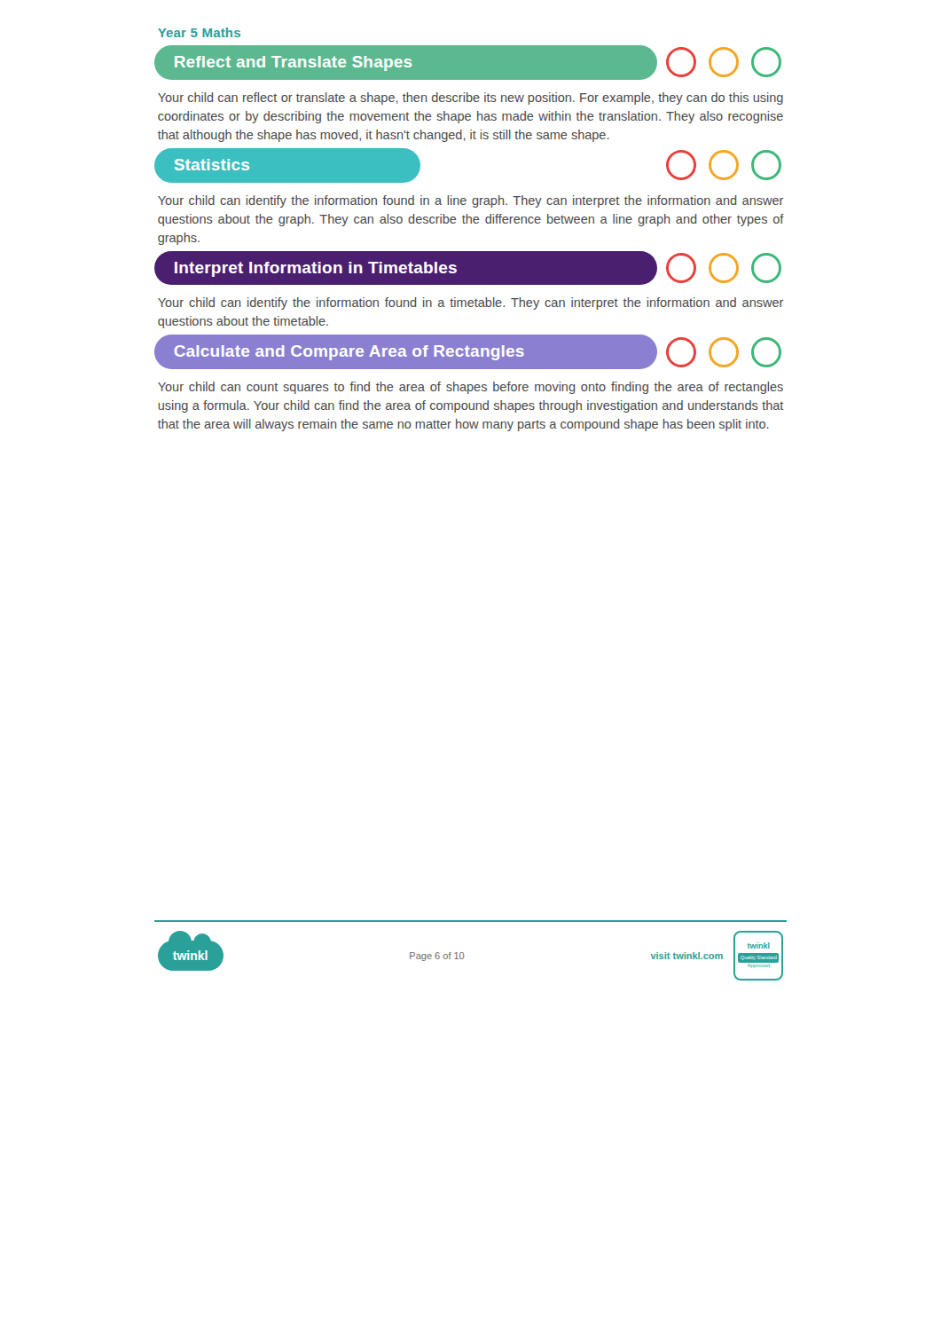Year 5 Maths
Reflect and Translate Shapes
Your child can reflect or translate a shape, then describe its new position. For example, they can do this using coordinates or by describing the movement the shape has made within the translation. They also recognise that although the shape has moved, it hasn't changed, it is still the same shape.
Statistics
Your child can identify the information found in a line graph. They can interpret the information and answer questions about the graph. They can also describe the difference between a line graph and other types of graphs.
Interpret Information in Timetables
Your child can identify the information found in a timetable. They can interpret the information and answer questions about the timetable.
Calculate and Compare Area of Rectangles
Your child can count squares to find the area of shapes before moving onto finding the area of rectangles using a formula. Your child can find the area of compound shapes through investigation and understands that that the area will always remain the same no matter how many parts a compound shape has been split into.
twinkl
Page 6 of 10
visit twinkl.com
twinkl
Quality Standard
Approved